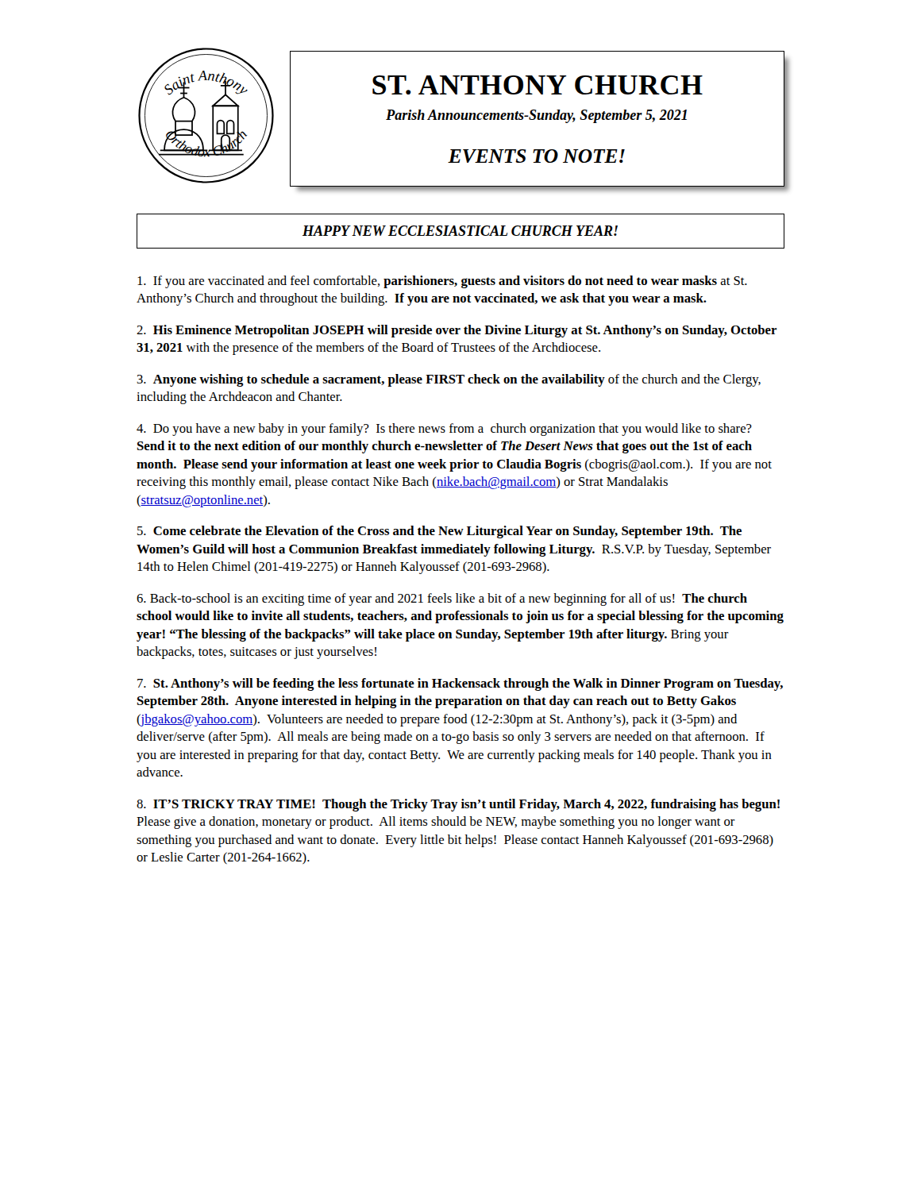Saint Anthony Orthodox Church
ST. ANTHONY CHURCH
Parish Announcements-Sunday, September 5, 2021
EVENTS TO NOTE!
HAPPY NEW ECCLESIASTICAL CHURCH YEAR!
1. If you are vaccinated and feel comfortable, parishioners, guests and visitors do not need to wear masks at St. Anthony’s Church and throughout the building. If you are not vaccinated, we ask that you wear a mask.
2. His Eminence Metropolitan JOSEPH will preside over the Divine Liturgy at St. Anthony’s on Sunday, October 31, 2021 with the presence of the members of the Board of Trustees of the Archdiocese.
3. Anyone wishing to schedule a sacrament, please FIRST check on the availability of the church and the Clergy, including the Archdeacon and Chanter.
4. Do you have a new baby in your family? Is there news from a church organization that you would like to share? Send it to the next edition of our monthly church e-newsletter of The Desert News that goes out the 1st of each month. Please send your information at least one week prior to Claudia Bogris (cbogris@aol.com.). If you are not receiving this monthly email, please contact Nike Bach (nike.bach@gmail.com) or Strat Mandalakis (stratsuz@optonline.net).
5. Come celebrate the Elevation of the Cross and the New Liturgical Year on Sunday, September 19th. The Women’s Guild will host a Communion Breakfast immediately following Liturgy. R.S.V.P. by Tuesday, September 14th to Helen Chimel (201-419-2275) or Hanneh Kalyoussef (201-693-2968).
6. Back-to-school is an exciting time of year and 2021 feels like a bit of a new beginning for all of us! The church school would like to invite all students, teachers, and professionals to join us for a special blessing for the upcoming year! “The blessing of the backpacks” will take place on Sunday, September 19th after liturgy. Bring your backpacks, totes, suitcases or just yourselves!
7. St. Anthony’s will be feeding the less fortunate in Hackensack through the Walk in Dinner Program on Tuesday, September 28th. Anyone interested in helping in the preparation on that day can reach out to Betty Gakos (jbgakos@yahoo.com). Volunteers are needed to prepare food (12-2:30pm at St. Anthony’s), pack it (3-5pm) and deliver/serve (after 5pm). All meals are being made on a to-go basis so only 3 servers are needed on that afternoon. If you are interested in preparing for that day, contact Betty. We are currently packing meals for 140 people. Thank you in advance.
8. IT’S TRICKY TRAY TIME! Though the Tricky Tray isn’t until Friday, March 4, 2022, fundraising has begun! Please give a donation, monetary or product. All items should be NEW, maybe something you no longer want or something you purchased and want to donate. Every little bit helps! Please contact Hanneh Kalyoussef (201-693-2968) or Leslie Carter (201-264-1662).